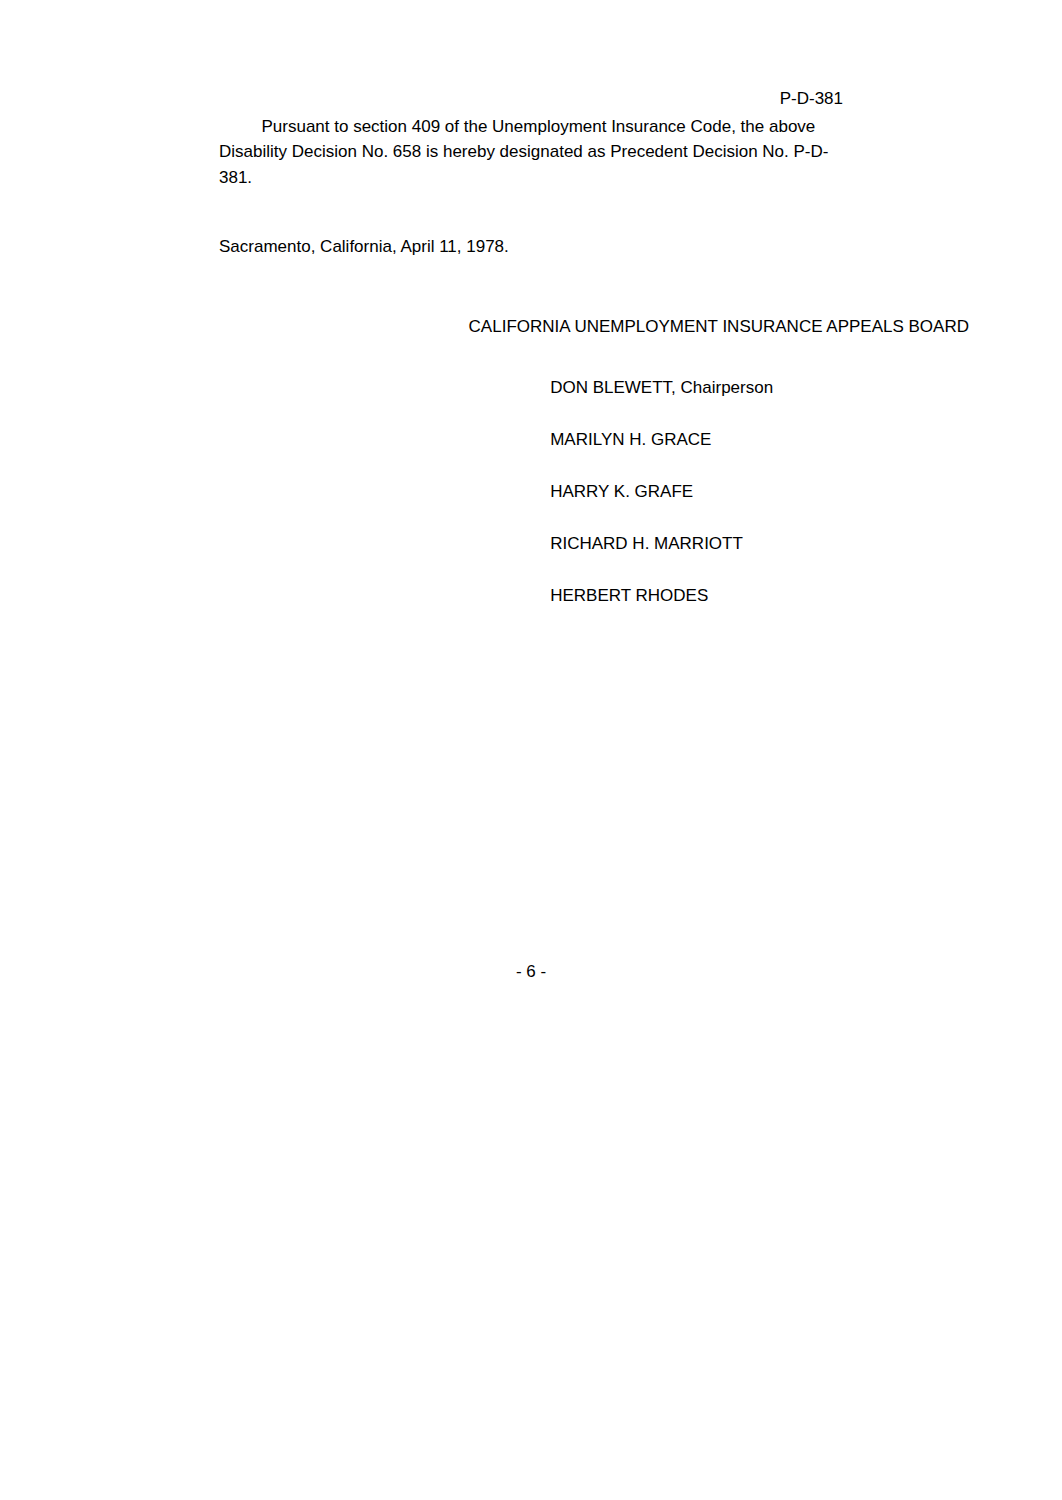P-D-381
Pursuant to section 409 of the Unemployment Insurance Code, the above Disability Decision No. 658 is hereby designated as Precedent Decision No. P-D-381.
Sacramento, California, April 11, 1978.
CALIFORNIA UNEMPLOYMENT INSURANCE APPEALS BOARD
DON BLEWETT, Chairperson
MARILYN H. GRACE
HARRY K. GRAFE
RICHARD H. MARRIOTT
HERBERT RHODES
- 6 -